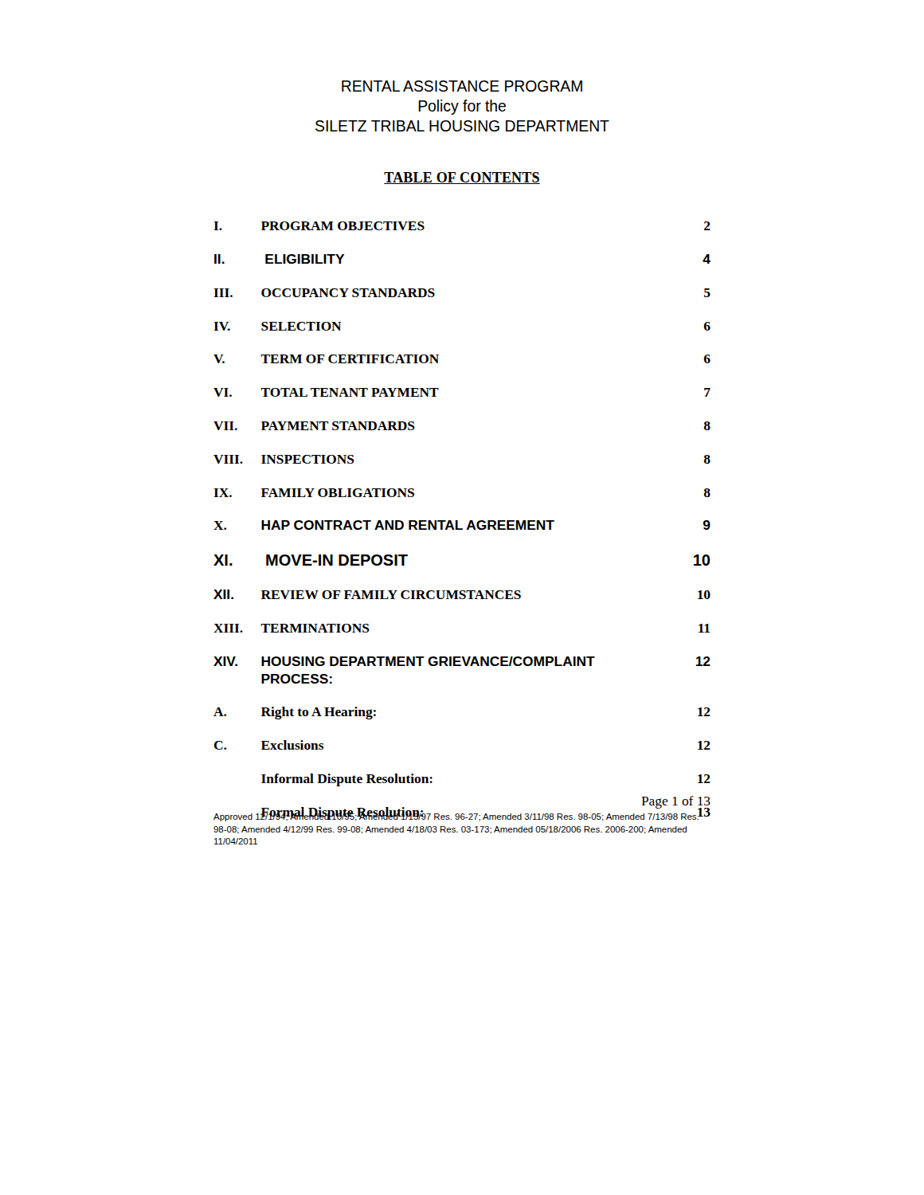RENTAL ASSISTANCE PROGRAM
Policy for the
SILETZ TRIBAL HOUSING DEPARTMENT
TABLE OF CONTENTS
| I. | PROGRAM OBJECTIVES | 2 |
| II. | ELIGIBILITY | 4 |
| III. | OCCUPANCY STANDARDS | 5 |
| IV. | SELECTION | 6 |
| V. | TERM OF CERTIFICATION | 6 |
| VI. | TOTAL TENANT PAYMENT | 7 |
| VII. | PAYMENT STANDARDS | 8 |
| VIII. | INSPECTIONS | 8 |
| IX. | FAMILY OBLIGATIONS | 8 |
| X. | HAP CONTRACT AND RENTAL AGREEMENT | 9 |
| XI. | MOVE-IN DEPOSIT | 10 |
| XII. | REVIEW OF FAMILY CIRCUMSTANCES | 10 |
| XIII. | TERMINATIONS | 11 |
| XIV. | HOUSING DEPARTMENT GRIEVANCE/COMPLAINT PROCESS: | 12 |
| A. | Right to A Hearing: | 12 |
| C. | Exclusions | 12 |
| | Informal Dispute Resolution: | 12 |
| | Formal Dispute Resolution: | 13 |
Page 1 of 13
Approved 12/1/94; Amended 10/95; Amended 1/15/97 Res. 96-27; Amended 3/11/98 Res. 98-05; Amended 7/13/98 Res. 98-08; Amended 4/12/99 Res. 99-08; Amended 4/18/03 Res. 03-173; Amended 05/18/2006 Res. 2006-200; Amended 11/04/2011